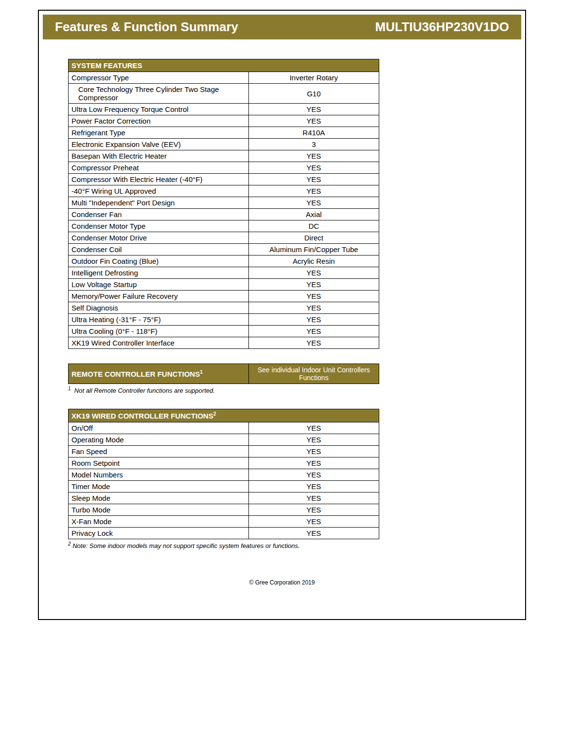Features & Function Summary MULTIU36HP230V1DO
| SYSTEM FEATURES |
| Compressor Type | Inverter Rotary |
| Core Technology Three Cylinder Two Stage Compressor | G10 |
| Ultra Low Frequency Torque Control | YES |
| Power Factor Correction | YES |
| Refrigerant Type | R410A |
| Electronic Expansion Valve (EEV) | 3 |
| Basepan With Electric Heater | YES |
| Compressor Preheat | YES |
| Compressor With Electric Heater (-40°F) | YES |
| -40°F Wiring UL Approved | YES |
| Multi "Independent" Port Design | YES |
| Condenser Fan | Axial |
| Condenser Motor Type | DC |
| Condenser Motor Drive | Direct |
| Condenser Coil | Aluminum Fin/Copper Tube |
| Outdoor Fin Coating (Blue) | Acrylic Resin |
| Intelligent Defrosting | YES |
| Low Voltage Startup | YES |
| Memory/Power Failure Recovery | YES |
| Self Diagnosis | YES |
| Ultra Heating (-31°F - 75°F) | YES |
| Ultra Cooling (0°F - 118°F) | YES |
| XK19 Wired Controller Interface | YES |
| REMOTE CONTROLLER FUNCTIONS 1 | See individual Indoor Unit Controllers Functions |
1 Not all Remote Controller functions are supported.
| XK19 WIRED CONTROLLER FUNCTIONS 2 |
| On/Off | YES |
| Operating Mode | YES |
| Fan Speed | YES |
| Room Setpoint | YES |
| Model Numbers | YES |
| Timer Mode | YES |
| Sleep Mode | YES |
| Turbo Mode | YES |
| X-Fan Mode | YES |
| Privacy Lock | YES |
2 Note: Some indoor models may not support specific system features or functions.
© Gree Corporation 2019